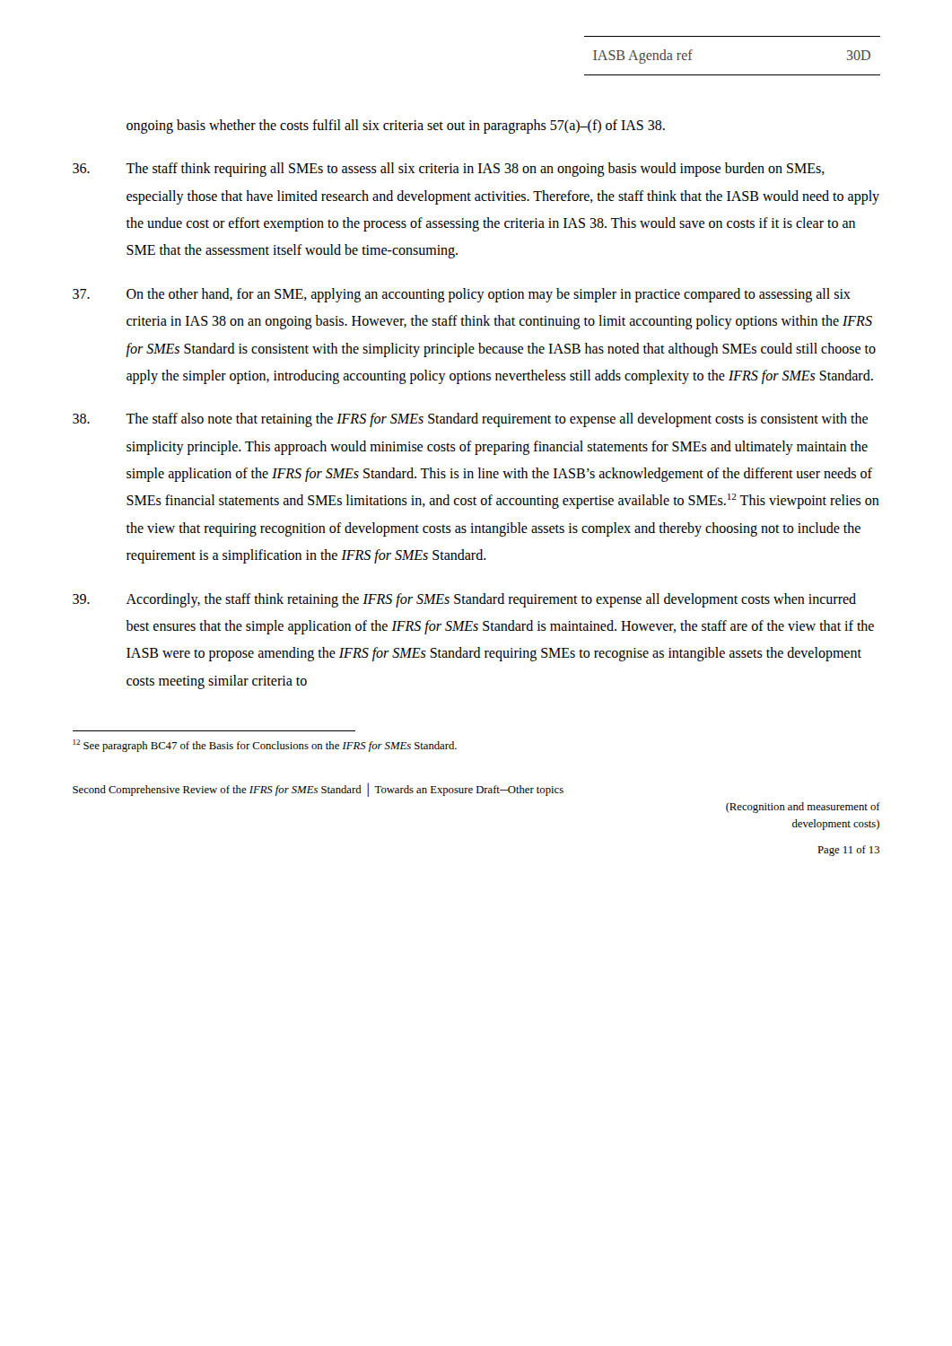| IASB Agenda ref | 30D |
ongoing basis whether the costs fulfil all six criteria set out in paragraphs 57(a)–(f) of IAS 38.
36.
The staff think requiring all SMEs to assess all six criteria in IAS 38 on an ongoing basis would impose burden on SMEs, especially those that have limited research and development activities. Therefore, the staff think that the IASB would need to apply the undue cost or effort exemption to the process of assessing the criteria in IAS 38. This would save on costs if it is clear to an SME that the assessment itself would be time-consuming.
37.
On the other hand, for an SME, applying an accounting policy option may be simpler in practice compared to assessing all six criteria in IAS 38 on an ongoing basis. However, the staff think that continuing to limit accounting policy options within the IFRS for SMEs Standard is consistent with the simplicity principle because the IASB has noted that although SMEs could still choose to apply the simpler option, introducing accounting policy options nevertheless still adds complexity to the IFRS for SMEs Standard.
38.
The staff also note that retaining the IFRS for SMEs Standard requirement to expense all development costs is consistent with the simplicity principle. This approach would minimise costs of preparing financial statements for SMEs and ultimately maintain the simple application of the IFRS for SMEs Standard. This is in line with the IASB’s acknowledgement of the different user needs of SMEs financial statements and SMEs limitations in, and cost of accounting expertise available to SMEs.12 This viewpoint relies on the view that requiring recognition of development costs as intangible assets is complex and thereby choosing not to include the requirement is a simplification in the IFRS for SMEs Standard.
39.
Accordingly, the staff think retaining the IFRS for SMEs Standard requirement to expense all development costs when incurred best ensures that the simple application of the IFRS for SMEs Standard is maintained. However, the staff are of the view that if the IASB were to propose amending the IFRS for SMEs Standard requiring SMEs to recognise as intangible assets the development costs meeting similar criteria to
12 See paragraph BC47 of the Basis for Conclusions on the IFRS for SMEs Standard.
Second Comprehensive Review of the IFRS for SMEs Standard │ Towards an Exposure Draft─Other topics
(Recognition and measurement of
development costs)
Page 11 of 13